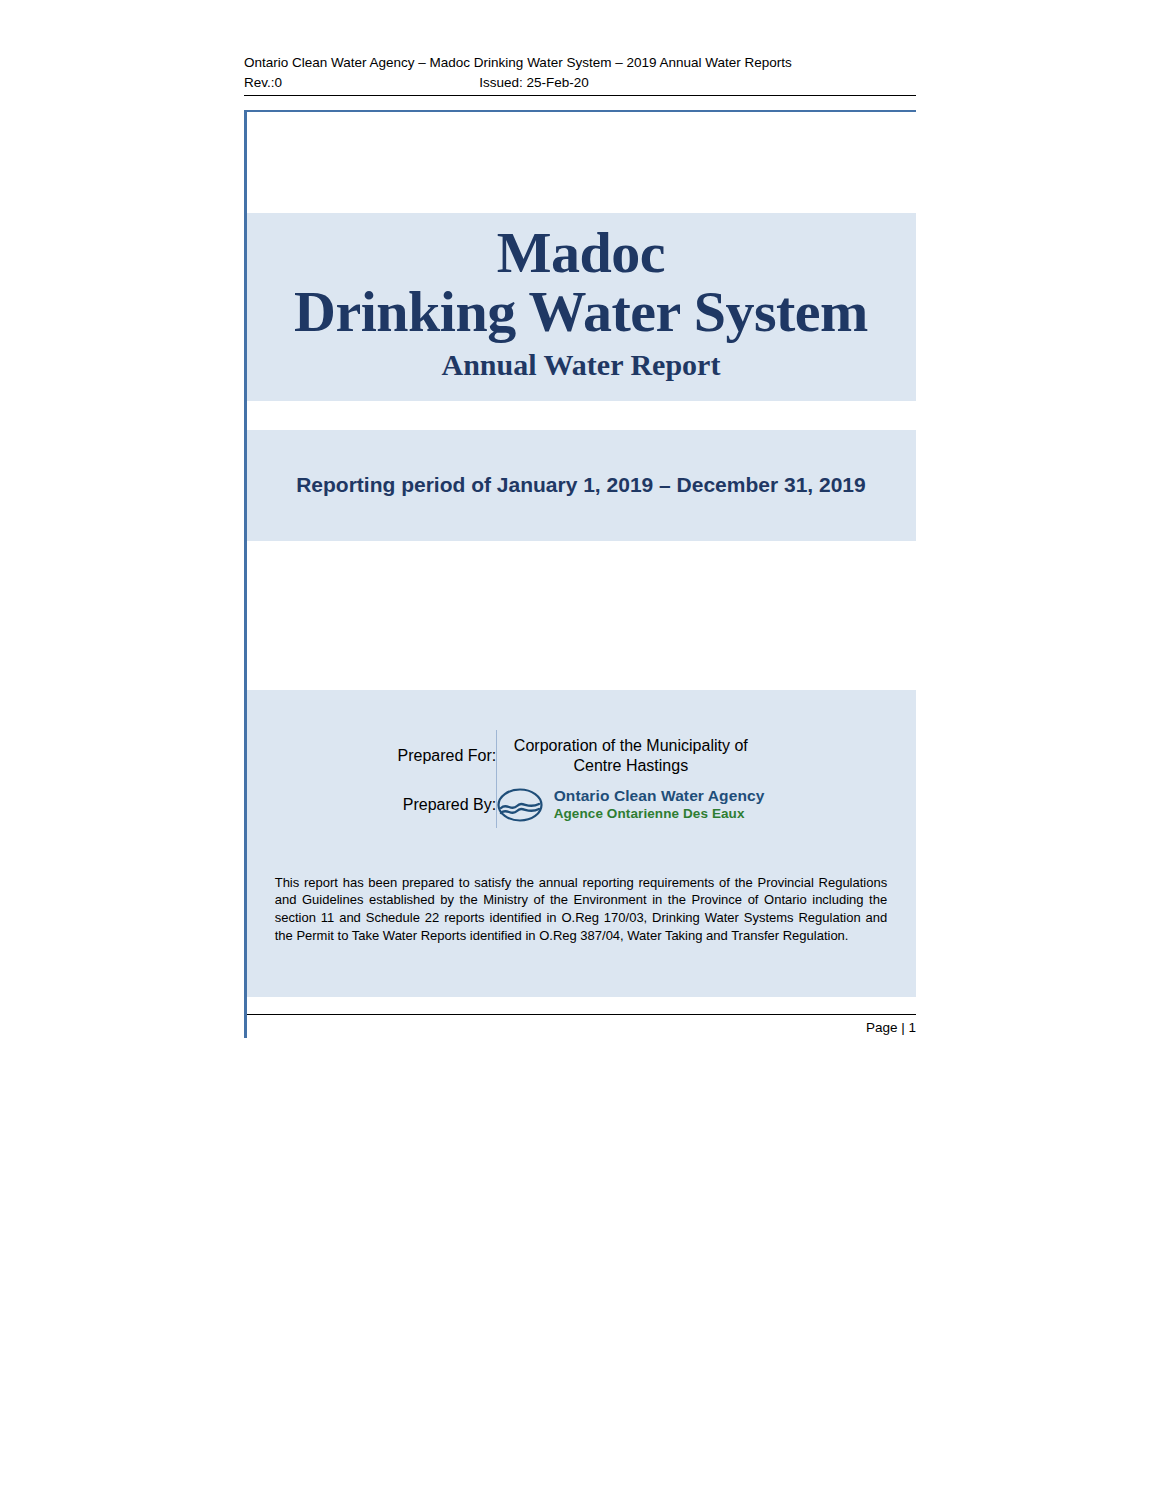Ontario Clean Water Agency – Madoc Drinking Water System – 2019 Annual Water Reports
Rev.:0 Issued: 25-Feb-20
Madoc
Drinking Water System
Annual Water Report
Reporting period of January 1, 2019 – December 31, 2019
| Prepared For: | Corporation of the Municipality of Centre Hastings |
| Prepared By: | Ontario Clean Water Agency Agence Ontarienne Des Eaux |
This report has been prepared to satisfy the annual reporting requirements of the Provincial Regulations and Guidelines established by the Ministry of the Environment in the Province of Ontario including the section 11 and Schedule 22 reports identified in O.Reg 170/03, Drinking Water Systems Regulation and the Permit to Take Water Reports identified in O.Reg 387/04, Water Taking and Transfer Regulation.
Page | 1